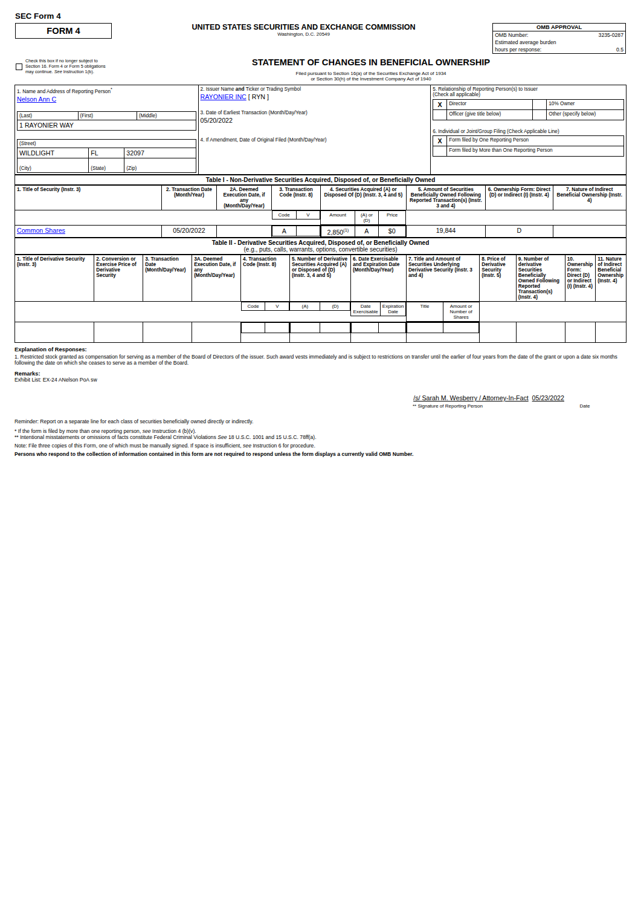| SEC Form 4 | | |
| / FORM 4 / | UNITED STATES SECURITIES AND EXCHANGE COMMISSION Washington, D.C. 20549 | / OMB APPROVAL / / OMB Number: / 3235-0287 / / Estimated average burden / / hours per response: / 0.5 / |
| / / Check this box if no longer subject to Section 16. Form 4 or Form 5 obligations may continue. See Instruction 1(b). / | STATEMENT OF CHANGES IN BENEFICIAL OWNERSHIP Filed pursuant to Section 16(a) of the Securities Exchange Act of 1934 or Section 30(h) of the Investment Company Act of 1940 |
| 1. Name and Address of Reporting Person * Nelson Ann C / (Last) / (First) / (Middle) / / 1 RAYONIER WAY / / (Street) / / WILDLIGHT / FL / 32097 / / (City) / (State) / (Zip) / | 2. Issuer Name and Ticker or Trading Symbol RAYONIER INC [ RYN ] 3. Date of Earliest Transaction (Month/Day/Year) 05/20/2022 4. If Amendment, Date of Original Filed (Month/Day/Year) | 5. Relationship of Reporting Person(s) to Issuer (Check all applicable) / X / Director / / 10% Owner / / / Officer (give title below) / / Other (specify below) / 6. Individual or Joint/Group Filing (Check Applicable Line) / X / Form filed by One Reporting Person / / / Form filed by More than One Reporting Person / |
| Table I - Non-Derivative Securities Acquired, Disposed of, or Beneficially Owned |
| 1. Title of Security (Instr. 3) | 2. Transaction Date (Month/Year) | 2A. Deemed Execution Date, if any (Month/Day/Year) | 3. Transaction Code (Instr. 8) | 4. Securities Acquired (A) or Disposed Of (D) (Instr. 3, 4 and 5) | 5. Amount of Securities Beneficially Owned Following Reported Transaction(s) (Instr. 3 and 4) | 6. Ownership Form: Direct (D) or Indirect (I) (Instr. 4) | 7. Nature of Indirect Beneficial Ownership (Instr. 4) |
| | | | / Code / V / | / Amount / (A) or (D) / Price / | | | |
| Common Shares | 05/20/2022 | | / A / / | / 2,850 (1) / A / $0 / | 19,844 | D | |
| Table II - Derivative Securities Acquired, Disposed of, or Beneficially Owned (e.g., puts, calls, warrants, options, convertible securities) |
| 1. Title of Derivative Security (Instr. 3) | 2. Conversion or Exercise Price of Derivative Security | 3. Transaction Date (Month/Day/Year) | 3A. Deemed Execution Date, if any (Month/Day/Year) | 4. Transaction Code (Instr. 8) | 5. Number of Derivative Securities Acquired (A) or Disposed of (D) (Instr. 3, 4 and 5) | 6. Date Exercisable and Expiration Date (Month/Day/Year) | 7. Title and Amount of Securities Underlying Derivative Security (Instr. 3 and 4) | 8. Price of Derivative Security (Instr. 5) | 9. Number of derivative Securities Beneficially Owned Following Reported Transaction(s) (Instr. 4) | 10. Ownership Form: Direct (D) or Indirect (I) (Instr. 4) | 11. Nature of Indirect Beneficial Ownership (Instr. 4) |
| | | | | / Code / V / | / (A) / (D) / | / Date Exercisable / Expiration Date / | / Title / Amount or Number of Shares / | | | | |
Explanation of Responses:
1. Restricted stock granted as compensation for serving as a member of the Board of Directors of the issuer. Such award vests immediately and is subject to restrictions on transfer until the earlier of four years from the date of the grant or upon a date six months following the date on which she ceases to serve as a member of the Board.
Remarks:
Exhibit List: EX-24 ANelson PoA sw
| | /s/ Sarah M. Wesberry / Attorney-In-Fact 05/23/2022 / ** Signature of Reporting Person / Date / |
Reminder: Report on a separate line for each class of securities beneficially owned directly or indirectly.
* If the form is filed by more than one reporting person, see Instruction 4 (b)(v).
** Intentional misstatements or omissions of facts constitute Federal Criminal Violations See 18 U.S.C. 1001 and 15 U.S.C. 78ff(a).
Note: File three copies of this Form, one of which must be manually signed. If space is insufficient, see Instruction 6 for procedure.
Persons who respond to the collection of information contained in this form are not required to respond unless the form displays a currently valid OMB Number.